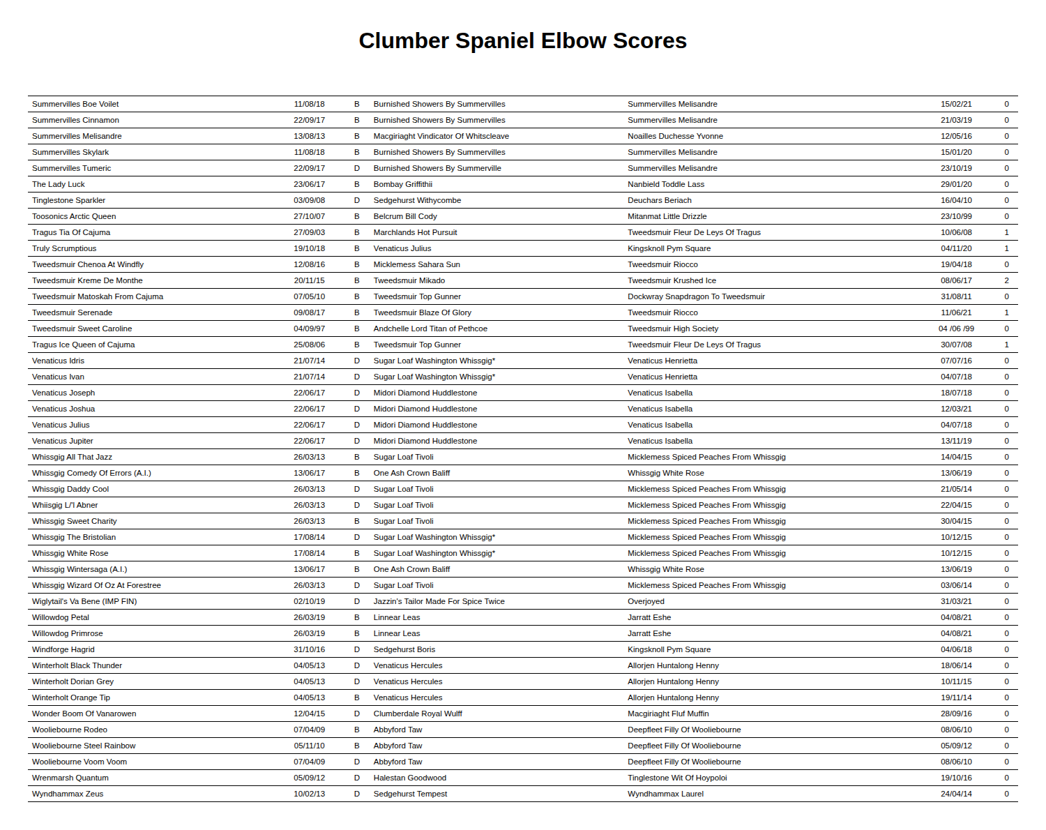Clumber Spaniel Elbow Scores
| Summervilles Boe Voilet | 11/08/18 | B | Burnished Showers By Summervilles | Summervilles Melisandre | 15/02/21 | 0 |
| Summervilles Cinnamon | 22/09/17 | B | Burnished Showers By Summervilles | Summervilles Melisandre | 21/03/19 | 0 |
| Summervilles Melisandre | 13/08/13 | B | Macgiriaght Vindicator Of Whitscleave | Noailles Duchesse Yvonne | 12/05/16 | 0 |
| Summervilles Skylark | 11/08/18 | B | Burnished Showers By Summervilles | Summervilles Melisandre | 15/01/20 | 0 |
| Summervilles Tumeric | 22/09/17 | D | Burnished Showers By Summerville | Summervilles Melisandre | 23/10/19 | 0 |
| The Lady Luck | 23/06/17 | B | Bombay Griffithii | Nanbield Toddle Lass | 29/01/20 | 0 |
| Tinglestone Sparkler | 03/09/08 | D | Sedgehurst Withycombe | Deuchars Beriach | 16/04/10 | 0 |
| Toosonics Arctic Queen | 27/10/07 | B | Belcrum Bill Cody | Mitanmat Little Drizzle | 23/10/99 | 0 |
| Tragus Tia Of Cajuma | 27/09/03 | B | Marchlands Hot Pursuit | Tweedsmuir Fleur De Leys Of Tragus | 10/06/08 | 1 |
| Truly Scrumptious | 19/10/18 | B | Venaticus Julius | Kingsknoll Pym Square | 04/11/20 | 1 |
| Tweedsmuir Chenoa At Windfly | 12/08/16 | B | Micklemess Sahara Sun | Tweedsmuir Riocco | 19/04/18 | 0 |
| Tweedsmuir Kreme De Monthe | 20/11/15 | B | Tweedsmuir Mikado | Tweedsmuir Krushed Ice | 08/06/17 | 2 |
| Tweedsmuir Matoskah From Cajuma | 07/05/10 | B | Tweedsmuir Top Gunner | Dockwray Snapdragon To Tweedsmuir | 31/08/11 | 0 |
| Tweedsmuir Serenade | 09/08/17 | B | Tweedsmuir Blaze Of Glory | Tweedsmuir Riocco | 11/06/21 | 1 |
| Tweedsmuir Sweet Caroline | 04/09/97 | B | Andchelle Lord Titan of Pethcoe | Tweedsmuir High Society | 04 /06 /99 | 0 |
| Tragus Ice Queen of Cajuma | 25/08/06 | B | Tweedsmuir Top Gunner | Tweedsmuir Fleur De Leys Of Tragus | 30/07/08 | 1 |
| Venaticus Idris | 21/07/14 | D | Sugar Loaf Washington Whissgig* | Venaticus Henrietta | 07/07/16 | 0 |
| Venaticus Ivan | 21/07/14 | D | Sugar Loaf Washington Whissgig* | Venaticus Henrietta | 04/07/18 | 0 |
| Venaticus Joseph | 22/06/17 | D | Midori Diamond Huddlestone | Venaticus Isabella | 18/07/18 | 0 |
| Venaticus Joshua | 22/06/17 | D | Midori Diamond Huddlestone | Venaticus Isabella | 12/03/21 | 0 |
| Venaticus Julius | 22/06/17 | D | Midori Diamond Huddlestone | Venaticus Isabella | 04/07/18 | 0 |
| Venaticus Jupiter | 22/06/17 | D | Midori Diamond Huddlestone | Venaticus Isabella | 13/11/19 | 0 |
| Whissgig All That Jazz | 26/03/13 | B | Sugar Loaf Tivoli | Micklemess Spiced Peaches From Whissgig | 14/04/15 | 0 |
| Whissgig Comedy Of Errors (A.I.) | 13/06/17 | B | One Ash Crown Baliff | Whissgig White Rose | 13/06/19 | 0 |
| Whissgig Daddy Cool | 26/03/13 | D | Sugar Loaf Tivoli | Micklemess Spiced Peaches From Whissgig | 21/05/14 | 0 |
| Whiisgig L/'l Abner | 26/03/13 | D | Sugar Loaf Tivoli | Micklemess Spiced Peaches From Whissgig | 22/04/15 | 0 |
| Whissgig Sweet Charity | 26/03/13 | B | Sugar Loaf Tivoli | Micklemess Spiced Peaches From Whissgig | 30/04/15 | 0 |
| Whissgig The Bristolian | 17/08/14 | D | Sugar Loaf Washington Whissgig* | Micklemess Spiced Peaches From Whissgig | 10/12/15 | 0 |
| Whissgig White Rose | 17/08/14 | B | Sugar Loaf Washington Whissgig* | Micklemess Spiced Peaches From Whissgig | 10/12/15 | 0 |
| Whissgig Wintersaga (A.I.) | 13/06/17 | B | One Ash Crown Baliff | Whissgig White Rose | 13/06/19 | 0 |
| Whissgig Wizard Of Oz At Forestree | 26/03/13 | D | Sugar Loaf Tivoli | Micklemess Spiced Peaches From Whissgig | 03/06/14 | 0 |
| Wiglytail's Va Bene (IMP FIN) | 02/10/19 | D | Jazzin's Tailor Made For Spice Twice | Overjoyed | 31/03/21 | 0 |
| Willowdog Petal | 26/03/19 | B | Linnear Leas | Jarratt Eshe | 04/08/21 | 0 |
| Willowdog Primrose | 26/03/19 | B | Linnear Leas | Jarratt Eshe | 04/08/21 | 0 |
| Windforge Hagrid | 31/10/16 | D | Sedgehurst Boris | Kingsknoll Pym Square | 04/06/18 | 0 |
| Winterholt Black Thunder | 04/05/13 | D | Venaticus Hercules | Allorjen Huntalong Henny | 18/06/14 | 0 |
| Winterholt Dorian Grey | 04/05/13 | D | Venaticus Hercules | Allorjen Huntalong Henny | 10/11/15 | 0 |
| Winterholt Orange Tip | 04/05/13 | B | Venaticus Hercules | Allorjen Huntalong Henny | 19/11/14 | 0 |
| Wonder Boom Of Vanarowen | 12/04/15 | D | Clumberdale Royal Wulff | Macgiriaght Fluf Muffin | 28/09/16 | 0 |
| Wooliebourne Rodeo | 07/04/09 | B | Abbyford Taw | Deepfleet Filly Of Wooliebourne | 08/06/10 | 0 |
| Wooliebourne Steel Rainbow | 05/11/10 | B | Abbyford Taw | Deepfleet Filly Of Wooliebourne | 05/09/12 | 0 |
| Wooliebourne Voom Voom | 07/04/09 | D | Abbyford Taw | Deepfleet Filly Of Wooliebourne | 08/06/10 | 0 |
| Wrenmarsh Quantum | 05/09/12 | D | Halestan Goodwood | Tinglestone Wit Of Hoypoloi | 19/10/16 | 0 |
| Wyndhammax Zeus | 10/02/13 | D | Sedgehurst Tempest | Wyndhammax Laurel | 24/04/14 | 0 |